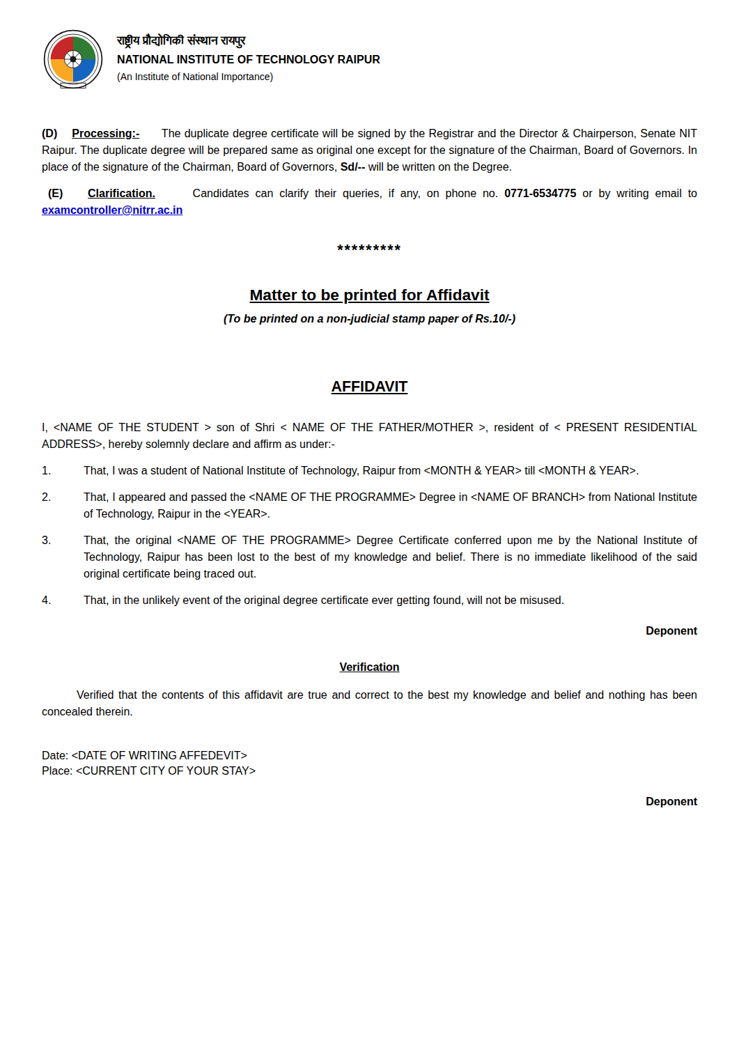राष्ट्रीय प्रौद्योगिकी संस्थान रायपुर
NATIONAL INSTITUTE OF TECHNOLOGY RAIPUR
(An Institute of National Importance)
(D) Processing:- The duplicate degree certificate will be signed by the Registrar and the Director & Chairperson, Senate NIT Raipur. The duplicate degree will be prepared same as original one except for the signature of the Chairman, Board of Governors. In place of the signature of the Chairman, Board of Governors, Sd/-- will be written on the Degree.
(E) Clarification. Candidates can clarify their queries, if any, on phone no. 0771-6534775 or by writing email to examcontroller@nitrr.ac.in
*********
Matter to be printed for Affidavit
(To be printed on a non-judicial stamp paper of Rs.10/-)
AFFIDAVIT
I, <NAME OF THE STUDENT > son of Shri < NAME OF THE FATHER/MOTHER >, resident of < PRESENT RESIDENTIAL ADDRESS>, hereby solemnly declare and affirm as under:-
That, I was a student of National Institute of Technology, Raipur from <MONTH & YEAR> till <MONTH & YEAR>.
That, I appeared and passed the <NAME OF THE PROGRAMME> Degree in <NAME OF BRANCH> from National Institute of Technology, Raipur in the <YEAR>.
That, the original <NAME OF THE PROGRAMME> Degree Certificate conferred upon me by the National Institute of Technology, Raipur has been lost to the best of my knowledge and belief. There is no immediate likelihood of the said original certificate being traced out.
That, in the unlikely event of the original degree certificate ever getting found, will not be misused.
Deponent
Verification
Verified that the contents of this affidavit are true and correct to the best my knowledge and belief and nothing has been concealed therein.
Date: <DATE OF WRITING AFFEDEVIT>
Place: <CURRENT CITY OF YOUR STAY>
Deponent